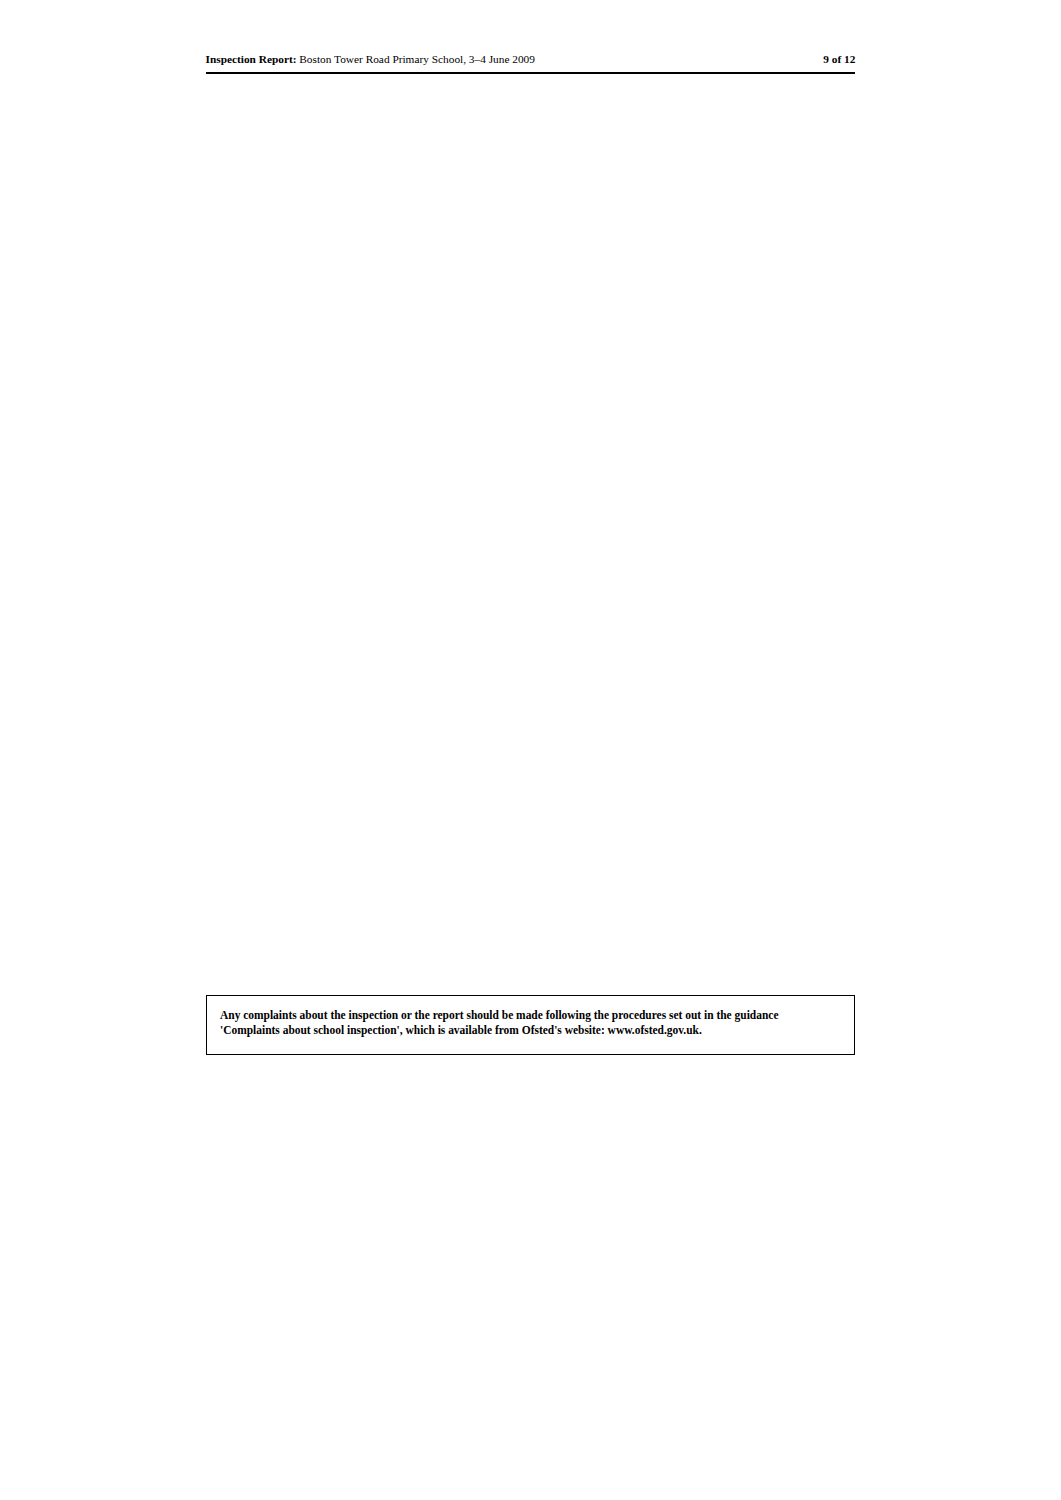Inspection Report: Boston Tower Road Primary School, 3–4 June 2009
9 of 12
Any complaints about the inspection or the report should be made following the procedures set out in the guidance 'Complaints about school inspection', which is available from Ofsted's website: www.ofsted.gov.uk.